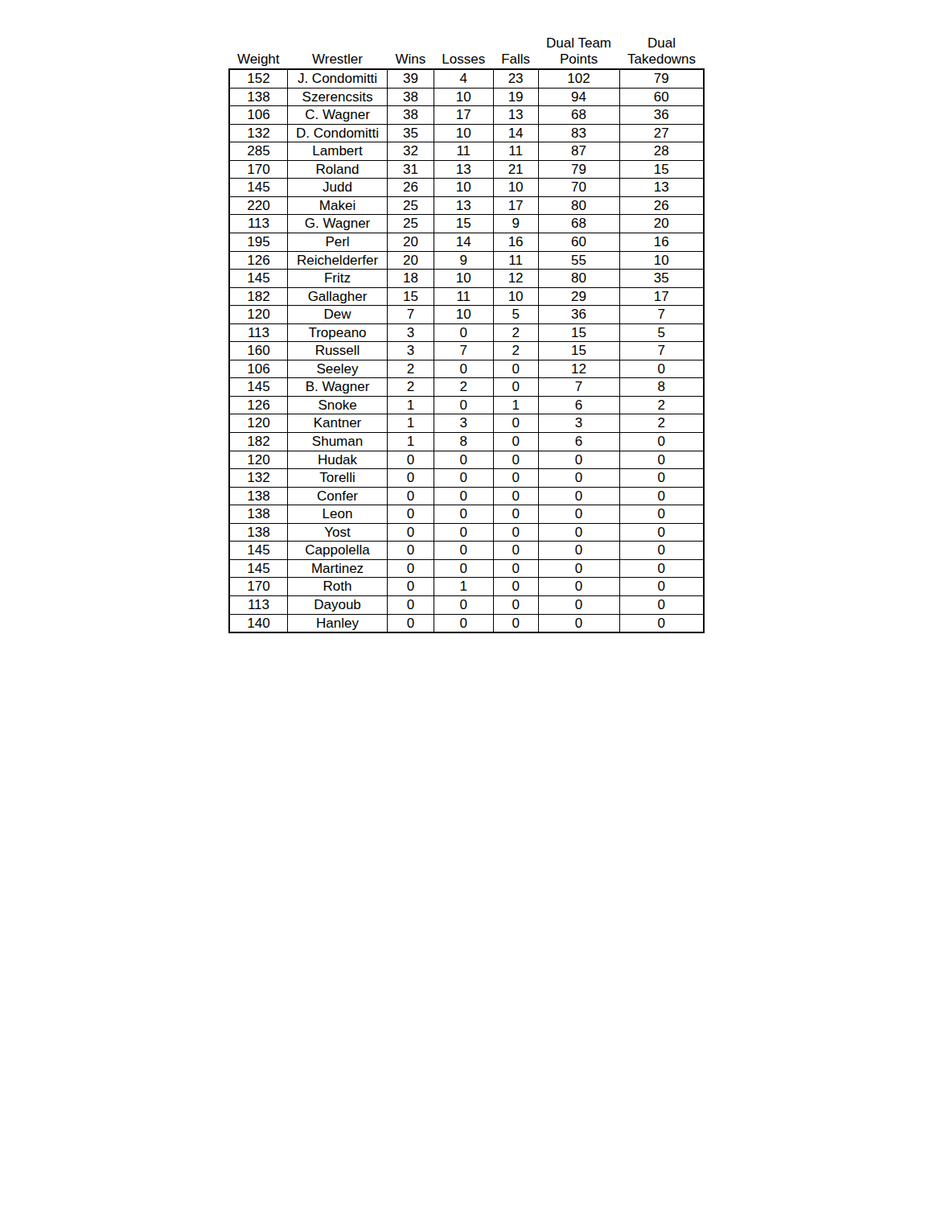Wrestler season statistics
| Weight | Wrestler | Wins | Losses | Falls | Dual Team Points | Dual Takedowns |
| --- | --- | --- | --- | --- | --- | --- |
| 152 | J. Condomitti | 39 | 4 | 23 | 102 | 79 |
| 138 | Szerencsits | 38 | 10 | 19 | 94 | 60 |
| 106 | C. Wagner | 38 | 17 | 13 | 68 | 36 |
| 132 | D. Condomitti | 35 | 10 | 14 | 83 | 27 |
| 285 | Lambert | 32 | 11 | 11 | 87 | 28 |
| 170 | Roland | 31 | 13 | 21 | 79 | 15 |
| 145 | Judd | 26 | 10 | 10 | 70 | 13 |
| 220 | Makei | 25 | 13 | 17 | 80 | 26 |
| 113 | G. Wagner | 25 | 15 | 9 | 68 | 20 |
| 195 | Perl | 20 | 14 | 16 | 60 | 16 |
| 126 | Reichelderfer | 20 | 9 | 11 | 55 | 10 |
| 145 | Fritz | 18 | 10 | 12 | 80 | 35 |
| 182 | Gallagher | 15 | 11 | 10 | 29 | 17 |
| 120 | Dew | 7 | 10 | 5 | 36 | 7 |
| 113 | Tropeano | 3 | 0 | 2 | 15 | 5 |
| 160 | Russell | 3 | 7 | 2 | 15 | 7 |
| 106 | Seeley | 2 | 0 | 0 | 12 | 0 |
| 145 | B. Wagner | 2 | 2 | 0 | 7 | 8 |
| 126 | Snoke | 1 | 0 | 1 | 6 | 2 |
| 120 | Kantner | 1 | 3 | 0 | 3 | 2 |
| 182 | Shuman | 1 | 8 | 0 | 6 | 0 |
| 120 | Hudak | 0 | 0 | 0 | 0 | 0 |
| 132 | Torelli | 0 | 0 | 0 | 0 | 0 |
| 138 | Confer | 0 | 0 | 0 | 0 | 0 |
| 138 | Leon | 0 | 0 | 0 | 0 | 0 |
| 138 | Yost | 0 | 0 | 0 | 0 | 0 |
| 145 | Cappolella | 0 | 0 | 0 | 0 | 0 |
| 145 | Martinez | 0 | 0 | 0 | 0 | 0 |
| 170 | Roth | 0 | 1 | 0 | 0 | 0 |
| 113 | Dayoub | 0 | 0 | 0 | 0 | 0 |
| 140 | Hanley | 0 | 0 | 0 | 0 | 0 |